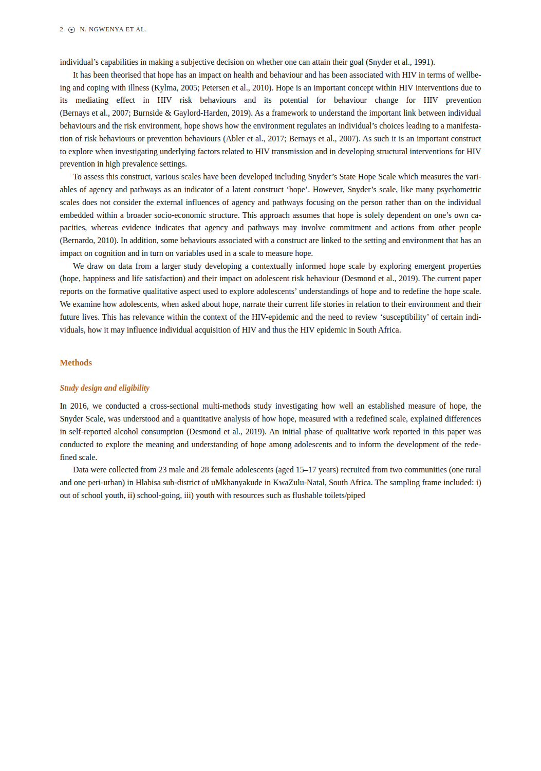2 ● N. Ngwenya et al.
individual’s capabilities in making a subjective decision on whether one can attain their goal (Snyder et al., 1991).
It has been theorised that hope has an impact on health and behaviour and has been associated with HIV in terms of wellbeing and coping with illness (Kylma, 2005; Petersen et al., 2010). Hope is an important concept within HIV interventions due to its mediating effect in HIV risk behaviours and its potential for behaviour change for HIV prevention (Bernays et al., 2007; Burnside & Gaylord-Harden, 2019). As a framework to understand the important link between individual behaviours and the risk environment, hope shows how the environment regulates an individual’s choices leading to a manifestation of risk behaviours or prevention behaviours (Abler et al., 2017; Bernays et al., 2007). As such it is an important construct to explore when investigating underlying factors related to HIV transmission and in developing structural interventions for HIV prevention in high prevalence settings.
To assess this construct, various scales have been developed including Snyder’s State Hope Scale which measures the variables of agency and pathways as an indicator of a latent construct ‘hope’. However, Snyder’s scale, like many psychometric scales does not consider the external influences of agency and pathways focusing on the person rather than on the individual embedded within a broader socio-economic structure. This approach assumes that hope is solely dependent on one’s own capacities, whereas evidence indicates that agency and pathways may involve commitment and actions from other people (Bernardo, 2010). In addition, some behaviours associated with a construct are linked to the setting and environment that has an impact on cognition and in turn on variables used in a scale to measure hope.
We draw on data from a larger study developing a contextually informed hope scale by exploring emergent properties (hope, happiness and life satisfaction) and their impact on adolescent risk behaviour (Desmond et al., 2019). The current paper reports on the formative qualitative aspect used to explore adolescents’ understandings of hope and to redefine the hope scale. We examine how adolescents, when asked about hope, narrate their current life stories in relation to their environment and their future lives. This has relevance within the context of the HIV-epidemic and the need to review ‘susceptibility’ of certain individuals, how it may influence individual acquisition of HIV and thus the HIV epidemic in South Africa.
Methods
Study design and eligibility
In 2016, we conducted a cross-sectional multi-methods study investigating how well an established measure of hope, the Snyder Scale, was understood and a quantitative analysis of how hope, measured with a redefined scale, explained differences in self-reported alcohol consumption (Desmond et al., 2019). An initial phase of qualitative work reported in this paper was conducted to explore the meaning and understanding of hope among adolescents and to inform the development of the redefined scale.
Data were collected from 23 male and 28 female adolescents (aged 15–17 years) recruited from two communities (one rural and one peri-urban) in Hlabisa sub-district of uMkhanyakude in KwaZulu-Natal, South Africa. The sampling frame included: i) out of school youth, ii) school-going, iii) youth with resources such as flushable toilets/piped